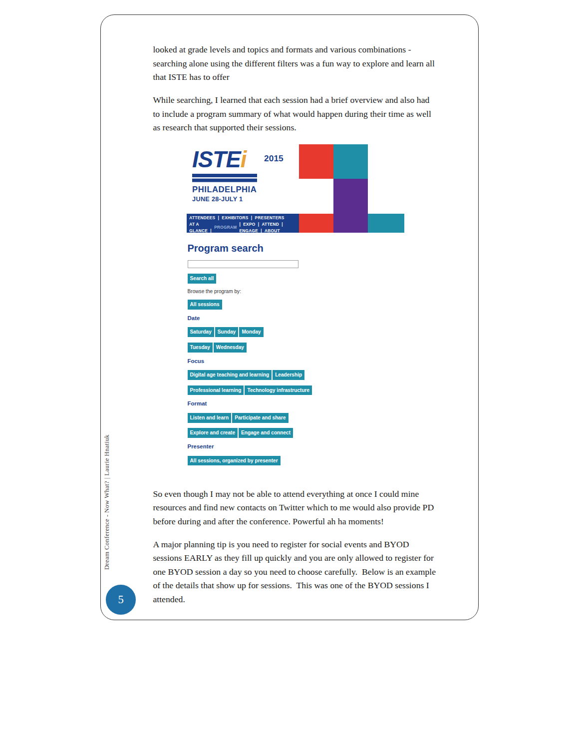Dream Conference - Now What? | Laurie Hnatiuk
5
looked at grade levels and topics and formats and various combinations - searching alone using the different filters was a fun way to explore and learn all that ISTE has to offer
While searching, I learned that each session had a brief overview and also had to include a program summary of what would happen during their time as well as research that supported their sessions.
ISTEi
2015
PHILADELPHIA
JUNE 28-JULY 1
ATTENDEES | EXHIBITORS | PRESENTERS
AT A GLANCE | PROGRAM | EXPO | ATTEND | ENGAGE | ABOUT
Program search
Search all
Browse the program by:
All sessions
Date
Saturday Sunday Monday
Tuesday Wednesday
Focus
Digital age teaching and learning Leadership
Professional learning Technology infrastructure
Format
Listen and learn Participate and share
Explore and create Engage and connect
Presenter
All sessions, organized by presenter
So even though I may not be able to attend everything at once I could mine resources and find new contacts on Twitter which to me would also provide PD before during and after the conference. Powerful ah ha moments!
A major planning tip is you need to register for social events and BYOD sessions EARLY as they fill up quickly and you are only allowed to register for one BYOD session a day so you need to choose carefully. Below is an example of the details that show up for sessions. This was one of the BYOD sessions I attended.